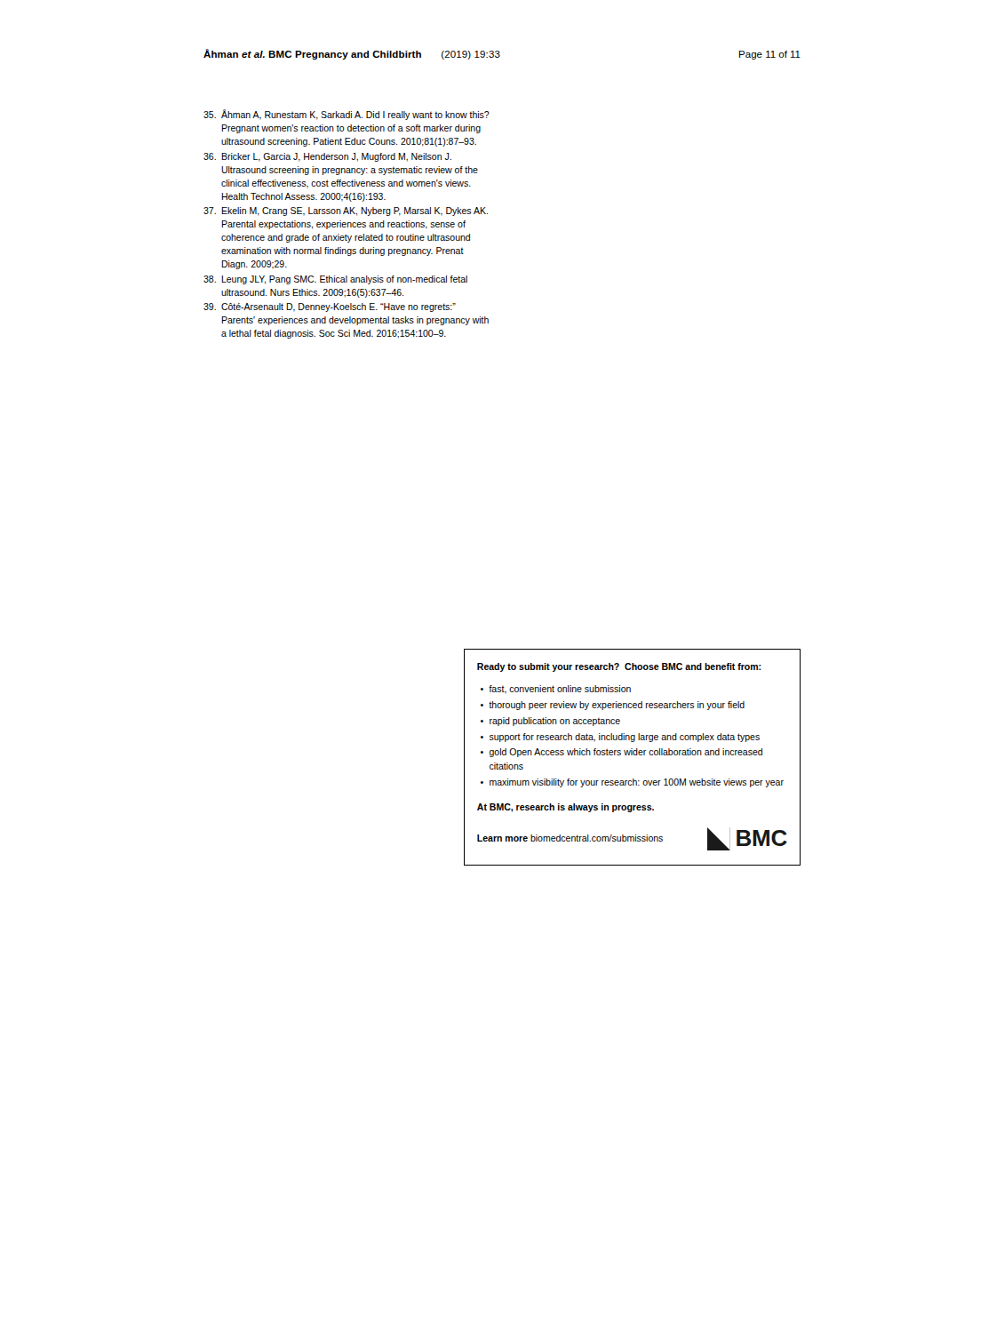Åhman et al. BMC Pregnancy and Childbirth (2019) 19:33
Page 11 of 11
35. Åhman A, Runestam K, Sarkadi A. Did I really want to know this? Pregnant women's reaction to detection of a soft marker during ultrasound screening. Patient Educ Couns. 2010;81(1):87–93.
36. Bricker L, Garcia J, Henderson J, Mugford M, Neilson J. Ultrasound screening in pregnancy: a systematic review of the clinical effectiveness, cost effectiveness and women's views. Health Technol Assess. 2000;4(16):193.
37. Ekelin M, Crang SE, Larsson AK, Nyberg P, Marsal K, Dykes AK. Parental expectations, experiences and reactions, sense of coherence and grade of anxiety related to routine ultrasound examination with normal findings during pregnancy. Prenat Diagn. 2009;29.
38. Leung JLY, Pang SMC. Ethical analysis of non-medical fetal ultrasound. Nurs Ethics. 2009;16(5):637–46.
39. Côté-Arsenault D, Denney-Koelsch E. “Have no regrets:” Parents' experiences and developmental tasks in pregnancy with a lethal fetal diagnosis. Soc Sci Med. 2016;154:100–9.
Ready to submit your research? Choose BMC and benefit from:
fast, convenient online submission
thorough peer review by experienced researchers in your field
rapid publication on acceptance
support for research data, including large and complex data types
gold Open Access which fosters wider collaboration and increased citations
maximum visibility for your research: over 100M website views per year
At BMC, research is always in progress.
Learn more biomedcentral.com/submissions
BMC